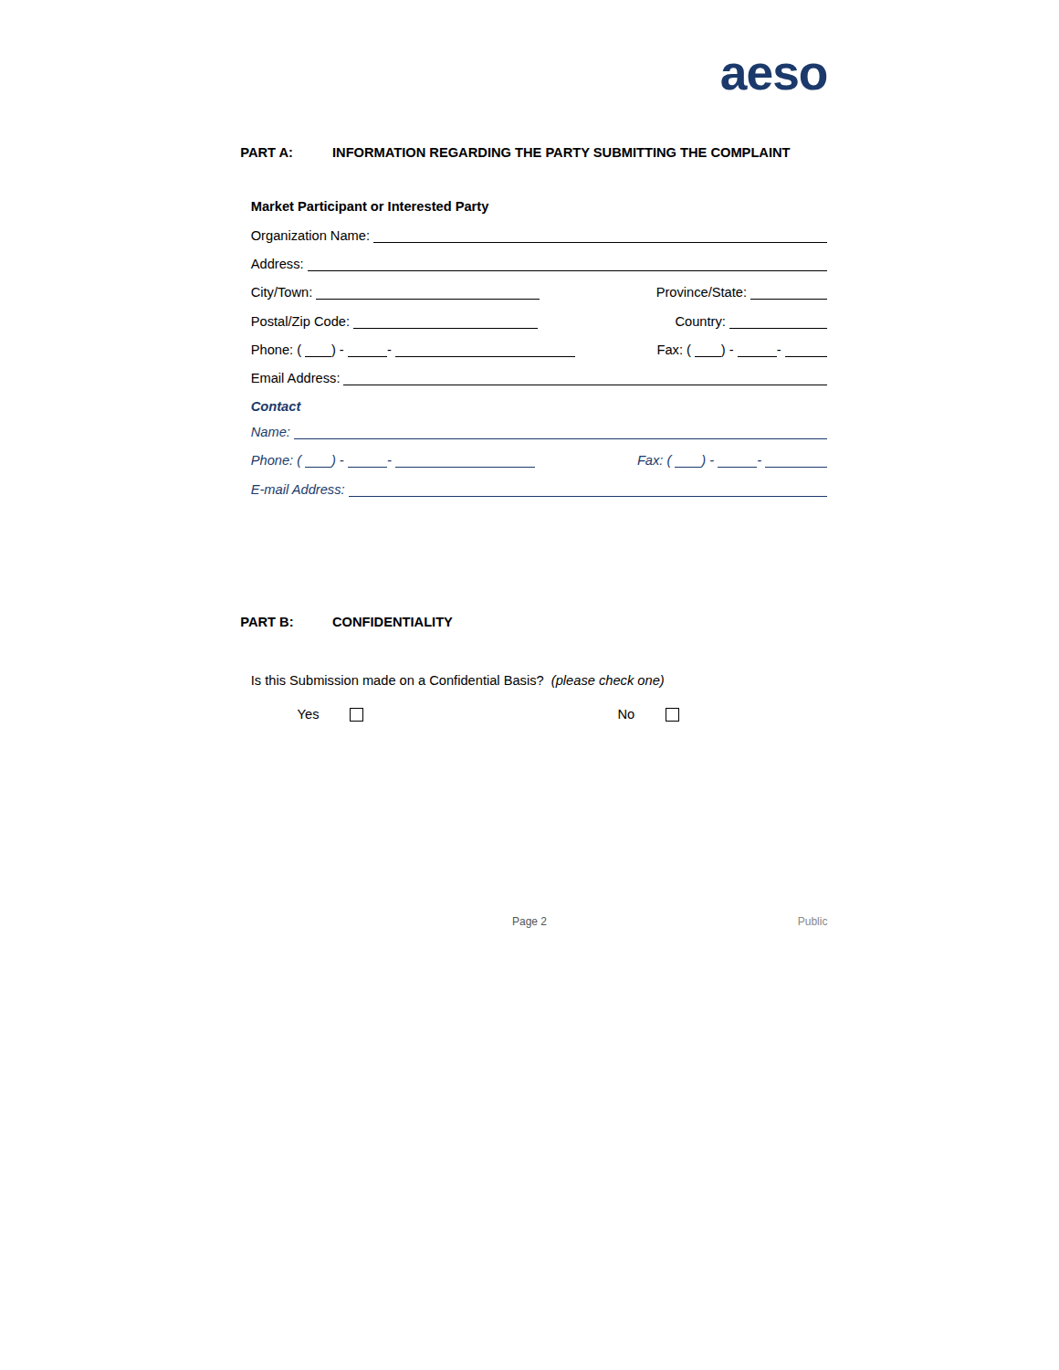aeso
PART A: INFORMATION REGARDING THE PARTY SUBMITTING THE COMPLAINT
Market Participant or Interested Party
Organization Name:
Address:
City/Town:
Province/State:
Postal/Zip Code:
Country:
Phone: ( ) - -
Fax: ( ) - -
Email Address:
Contact
Name:
Phone: ( ) - -
Fax: ( ) - -
E-mail Address:
PART B: CONFIDENTIALITY
Is this Submission made on a Confidential Basis? (please check one)
Yes
No
Page 2 Public